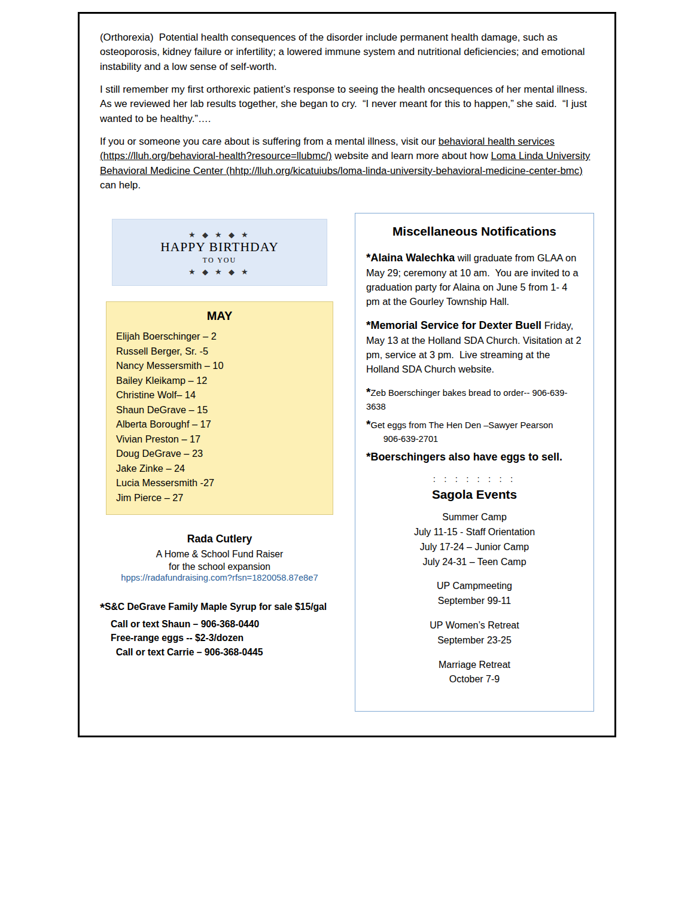(Orthorexia) Potential health consequences of the disorder include permanent health damage, such as osteoporosis, kidney failure or infertility; a lowered immune system and nutritional deficiencies; and emotional instability and a low sense of self-worth.
I still remember my first orthorexic patient’s response to seeing the health oncsequences of her mental illness. As we reviewed her lab results together, she began to cry. “I never meant for this to happen,” she said. “I just wanted to be healthy.”….
If you or someone you care about is suffering from a mental illness, visit our behavioral health services (https://lluh.org/behavioral-health?resource=llubmc/) website and learn more about how Loma Linda University Behavioral Medicine Center (hhtp://lluh.org/kicatuiubs/loma-linda-university-behavioral-medicine-center-bmc) can help.
★ ◆ ★ ◆ ★ HAPPY BIRTHDAY TO YOU ★ ◆ ★ ◆ ★
MAY
Elijah Boerschinger – 2
Russell Berger, Sr. -5
Nancy Messersmith – 10
Bailey Kleikamp – 12
Christine Wolf– 14
Shaun DeGrave – 15
Alberta Boroughf – 17
Vivian Preston – 17
Doug DeGrave – 23
Jake Zinke – 24
Lucia Messersmith -27
Jim Pierce – 27
Rada Cutlery
A Home & School Fund Raiser
for the school expansion
hpps://radafundraising.com?rfsn=1820058.87e8e7
*S&C DeGrave Family Maple Syrup for sale $15/gal Call or text Shaun – 906-368-0440 Free-range eggs -- $2-3/dozen Call or text Carrie – 906-368-0445
Miscellaneous Notifications
*Alaina Walechka will graduate from GLAA on May 29; ceremony at 10 am. You are invited to a graduation party for Alaina on June 5 from 1- 4 pm at the Gourley Township Hall.
*Memorial Service for Dexter Buell Friday, May 13 at the Holland SDA Church. Visitation at 2 pm, service at 3 pm. Live streaming at the Holland SDA Church website.
*Zeb Boerschinger bakes bread to order-- 906-639-3638
*Get eggs from The Hen Den –Sawyer Pearson
906-639-2701
*Boerschingers also have eggs to sell.
: : : : : : : :
Sagola Events
Summer Camp
July 11-15 - Staff Orientation
July 17-24 – Junior Camp
July 24-31 – Teen Camp
UP Campmeeting
September 99-11
UP Women’s Retreat
September 23-25
Marriage Retreat
October 7-9